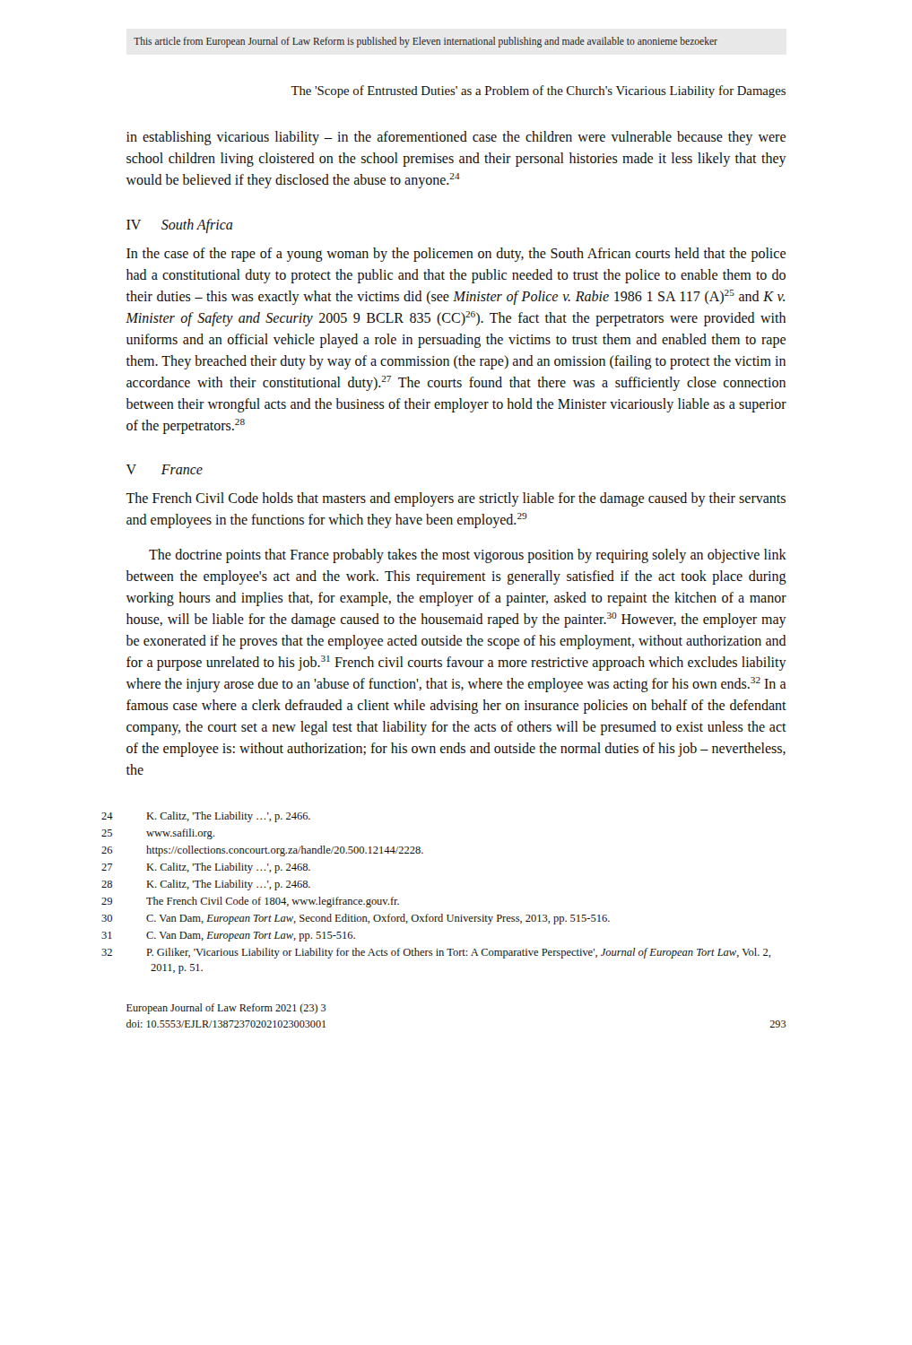This article from European Journal of Law Reform is published by Eleven international publishing and made available to anonieme bezoeker
The 'Scope of Entrusted Duties' as a Problem of the Church's Vicarious Liability for Damages
in establishing vicarious liability – in the aforementioned case the children were vulnerable because they were school children living cloistered on the school premises and their personal histories made it less likely that they would be believed if they disclosed the abuse to anyone.24
IV South Africa
In the case of the rape of a young woman by the policemen on duty, the South African courts held that the police had a constitutional duty to protect the public and that the public needed to trust the police to enable them to do their duties – this was exactly what the victims did (see Minister of Police v. Rabie 1986 1 SA 117 (A)25 and K v. Minister of Safety and Security 2005 9 BCLR 835 (CC)26). The fact that the perpetrators were provided with uniforms and an official vehicle played a role in persuading the victims to trust them and enabled them to rape them. They breached their duty by way of a commission (the rape) and an omission (failing to protect the victim in accordance with their constitutional duty).27 The courts found that there was a sufficiently close connection between their wrongful acts and the business of their employer to hold the Minister vicariously liable as a superior of the perpetrators.28
V France
The French Civil Code holds that masters and employers are strictly liable for the damage caused by their servants and employees in the functions for which they have been employed.29
The doctrine points that France probably takes the most vigorous position by requiring solely an objective link between the employee's act and the work. This requirement is generally satisfied if the act took place during working hours and implies that, for example, the employer of a painter, asked to repaint the kitchen of a manor house, will be liable for the damage caused to the housemaid raped by the painter.30 However, the employer may be exonerated if he proves that the employee acted outside the scope of his employment, without authorization and for a purpose unrelated to his job.31 French civil courts favour a more restrictive approach which excludes liability where the injury arose due to an 'abuse of function', that is, where the employee was acting for his own ends.32 In a famous case where a clerk defrauded a client while advising her on insurance policies on behalf of the defendant company, the court set a new legal test that liability for the acts of others will be presumed to exist unless the act of the employee is: without authorization; for his own ends and outside the normal duties of his job – nevertheless, the
24 K. Calitz, 'The Liability …', p. 2466.
25www.safili.org.
26https://collections.concourt.org.za/handle/20.500.12144/2228.
27 K. Calitz, 'The Liability …', p. 2468.
28 K. Calitz, 'The Liability …', p. 2468.
29 The French Civil Code of 1804, www.legifrance.gouv.fr.
30 C. Van Dam, European Tort Law, Second Edition, Oxford, Oxford University Press, 2013, pp. 515-516.
31 C. Van Dam, European Tort Law, pp. 515-516.
32 P. Giliker, 'Vicarious Liability or Liability for the Acts of Others in Tort: A Comparative Perspective', Journal of European Tort Law, Vol. 2, 2011, p. 51.
European Journal of Law Reform 2021 (23) 3
doi: 10.5553/EJLR/138723702021023003001
293